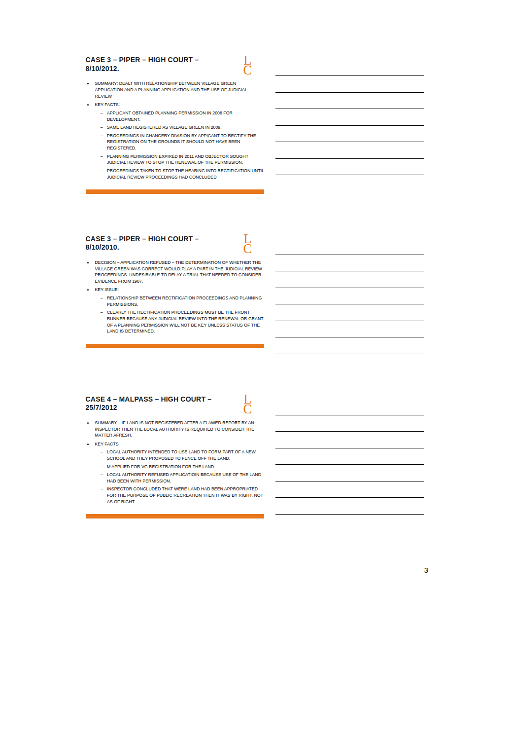LC
CASE 3 – PIPER – HIGH COURT – 8/10/2012.
SUMMARY: DEALT WITH RELATIONSHIP BETWEEN VILLAGE GREEN APPLICATION AND A PLANNING APPLICATION AND THE USE OF JUDICIAL REVIEW
KEY FACTS:
APPLICANT OBTAINED PLANNING PERMISSION IN 2008 FOR DEVELOPMENT.
SAME LAND REGISTERED AS VILLAGE GREEN IN 2009.
PROCEEDINGS IN CHANCERY DIVISION BY APPICANT TO RECTIFY THE REGISTRATION ON THE GROUNDS IT SHOULD NOT HAVE BEEN REGISTERED.
PLANNING PERMISSION EXPIRED IN 2011 AND OBJECTOR SOUGHT JUDICIAL REVIEW TO STOP THE RENEWAL OF THE PERMISSION.
PROCEEDINGS TAKEN TO STOP THE HEARING INTO RECTIFICATION UNTIL JUDICIAL REVIEW PROCEEDINGS HAD CONCLUDED
LC
CASE 3 – PIPER – HIGH COURT – 8/10/2010.
DECISION – APPLICATION REFUSED – THE DETERMINATION OF WHETHER THE VILLAGE GREEN WAS CORRECT WOULD PLAY A PART IN THE JUDICIAL REVIEW PROCEEDINGS. UNDESIRABLE TO DELAY A TRIAL THAT NEEDED TO CONSIDER EVIDENCE FROM 1987.
KEY ISSUE:
RELATIONSHIP BETWEEN RECTIFICATION PROCEEDINGS AND PLANNING PERMISSIONS.
CLEARLY THE RECTIFICATION PROCEEDINGS MUST BE THE FRONT RUNNER BECAUSE ANY JUDICIAL REVIEW INTO THE RENEWAL OR GRANT OF A PLANNING PERMISSION WILL NOT BE KEY UNLESS STATUS OF THE LAND IS DETERMINED.
LC
CASE 4 – MALPASS – HIGH COURT – 25/7/2012
SUMMARY – IF LAND IS NOT REGISTERED AFTER A FLAWED REPORT BY AN INSPECTOR THEN THE LOCAL AUTHORITY IS REQUIRED TO CONSIDER THE MATTER AFRESH.
KEY FACTS
LOCAL AUTHORITY INTENDED TO USE LAND TO FORM PART OF A NEW SCHOOL AND THEY PROPOSED TO FENCE OFF THE LAND.
M APPLIED FOR VG REGISTRATION FOR THE LAND.
LOCAL AUTHORITY REFUSED APPLICATIOIN BECAUSE USE OF THE LAND HAD BEEN WITH PERMISSION.
INSPECTOR CONCLUDED THAT WERE LAND HAD BEEN APPROPRIATED FOR THE PURPOSE OF PUBLIC RECREATION THEN IT WAS BY RIGHT, NOT AS OF RIGHT
3